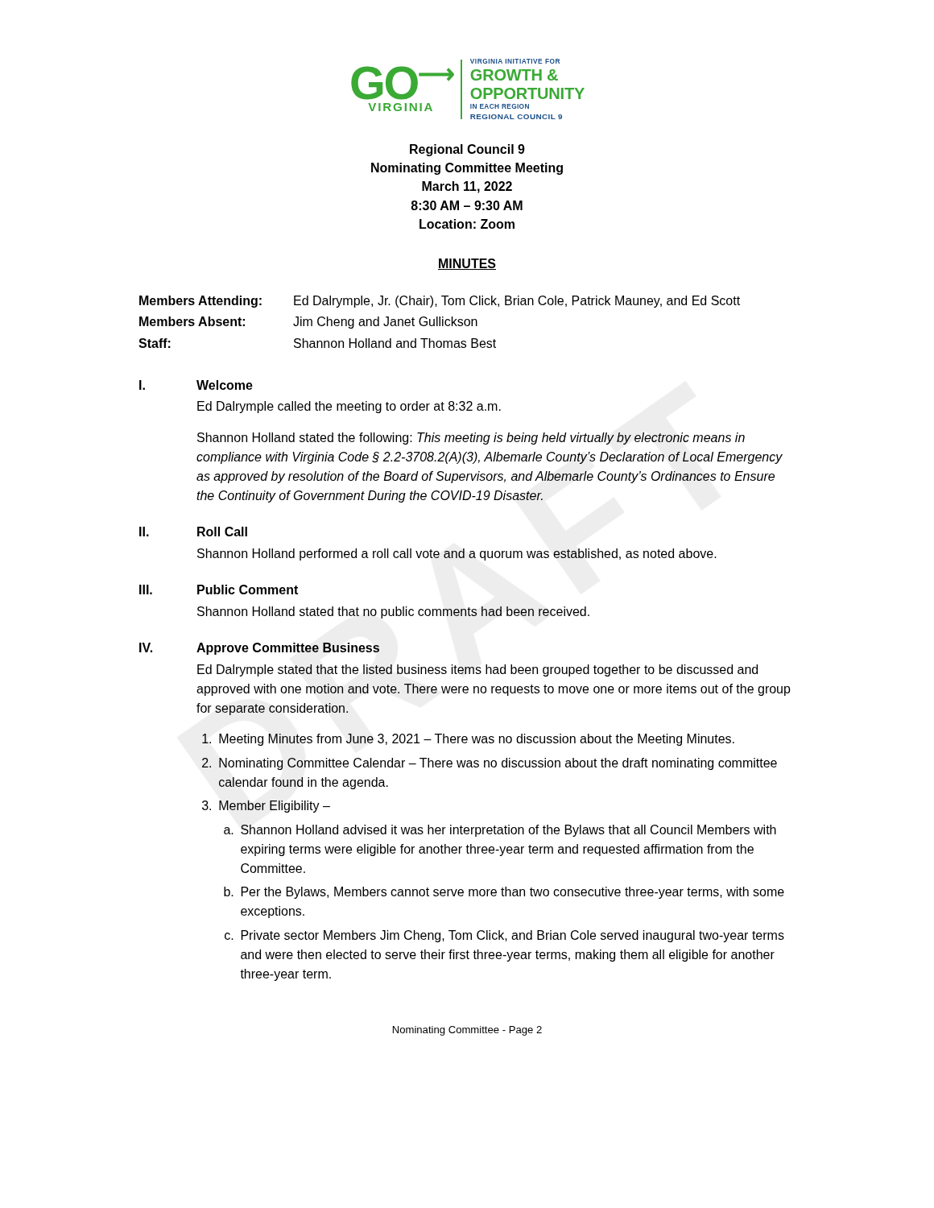DRAFT
GO⟶ VIRGINIA
VIRGINIA INITIATIVE FOR GROWTH & OPPORTUNITY IN EACH REGION REGIONAL COUNCIL 9
Regional Council 9
Nominating Committee Meeting
March 11, 2022
8:30 AM – 9:30 AM
Location: Zoom
MINUTES
| Members Attending: | Ed Dalrymple, Jr. (Chair), Tom Click, Brian Cole, Patrick Mauney, and Ed Scott |
| Members Absent: | Jim Cheng and Janet Gullickson |
| Staff: | Shannon Holland and Thomas Best |
I.
Welcome
Ed Dalrymple called the meeting to order at 8:32 a.m.
Shannon Holland stated the following: This meeting is being held virtually by electronic means in compliance with Virginia Code § 2.2-3708.2(A)(3), Albemarle County’s Declaration of Local Emergency as approved by resolution of the Board of Supervisors, and Albemarle County’s Ordinances to Ensure the Continuity of Government During the COVID-19 Disaster.
II.
Roll Call
Shannon Holland performed a roll call vote and a quorum was established, as noted above.
III.
Public Comment
Shannon Holland stated that no public comments had been received.
IV.
Approve Committee Business
Ed Dalrymple stated that the listed business items had been grouped together to be discussed and approved with one motion and vote. There were no requests to move one or more items out of the group for separate consideration.
Meeting Minutes from June 3, 2021 – There was no discussion about the Meeting Minutes.
Nominating Committee Calendar – There was no discussion about the draft nominating committee calendar found in the agenda.
Member Eligibility –
Shannon Holland advised it was her interpretation of the Bylaws that all Council Members with expiring terms were eligible for another three-year term and requested affirmation from the Committee.
Per the Bylaws, Members cannot serve more than two consecutive three-year terms, with some exceptions.
Private sector Members Jim Cheng, Tom Click, and Brian Cole served inaugural two-year terms and were then elected to serve their first three-year terms, making them all eligible for another three-year term.
Nominating Committee - Page 2